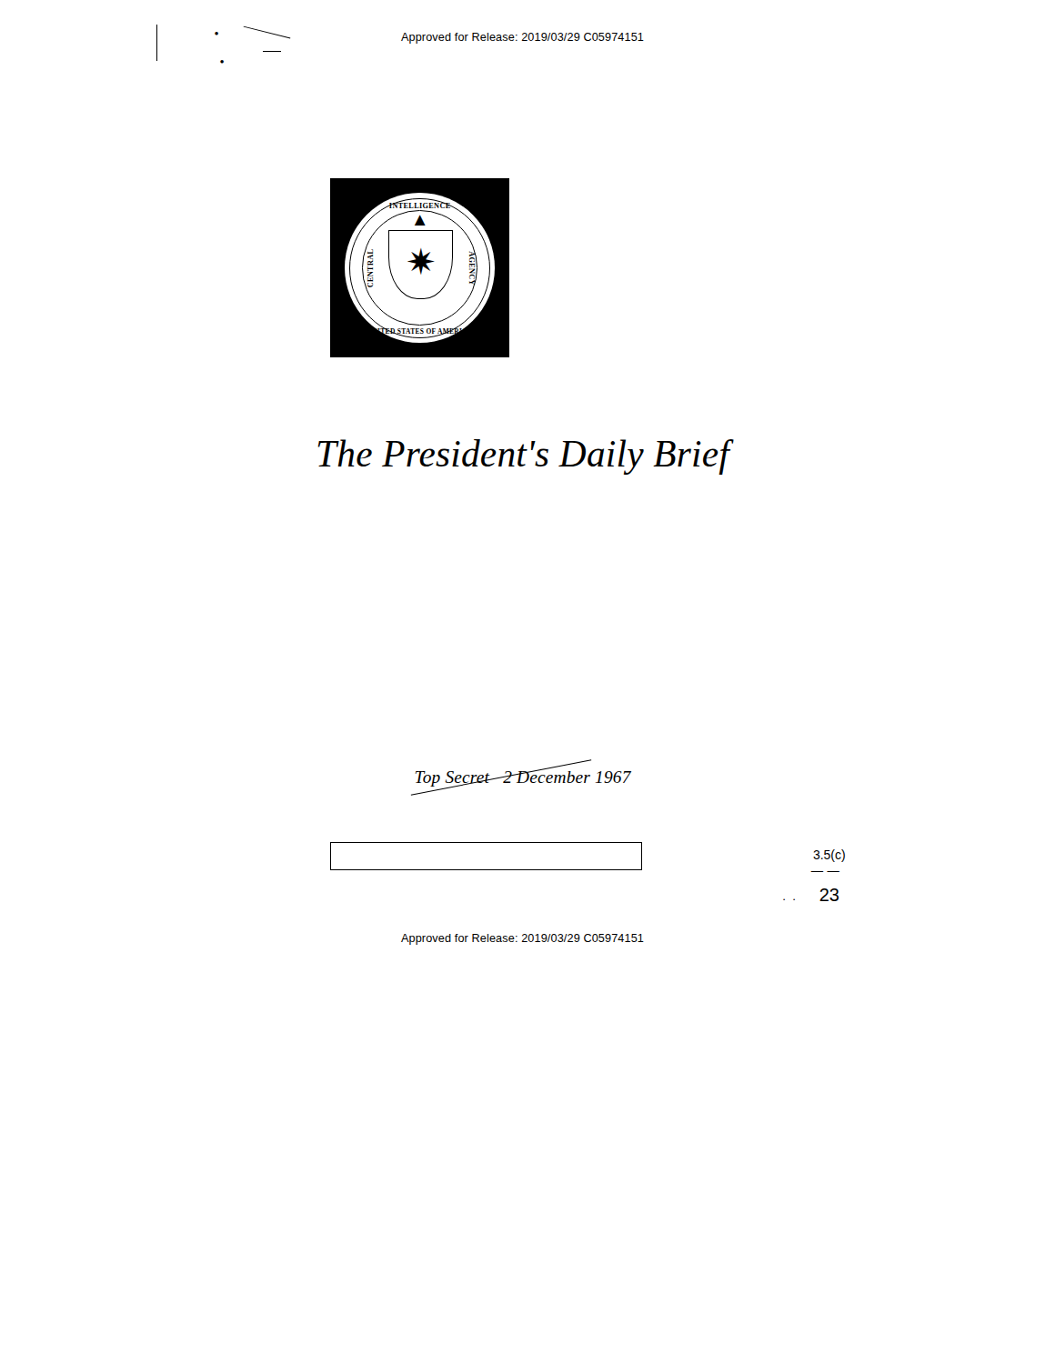Approved for Release: 2019/03/29 C05974151
•
•
INTELLIGENCE CENTRAL AGENCY UNITED STATES OF AMERICA
▲
✷
The President's Daily Brief
Top Secret 2 December 1967
3.5(c)
— —
. .
23
Approved for Release: 2019/03/29 C05974151